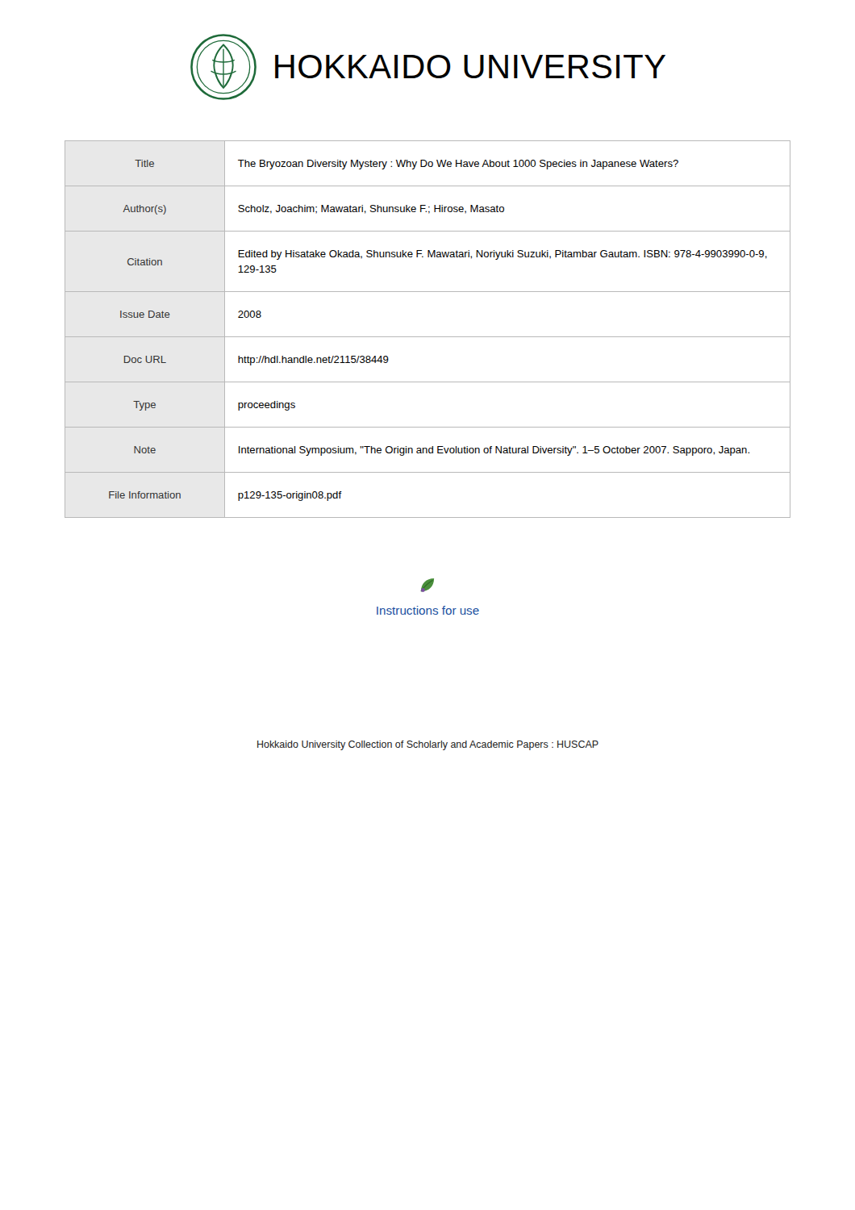HOKKAIDO UNIVERSITY
| Title | The Bryozoan Diversity Mystery : Why Do We Have About 1000 Species in Japanese Waters? |
| Author(s) | Scholz, Joachim; Mawatari, Shunsuke F.; Hirose, Masato |
| Citation | Edited by Hisatake Okada, Shunsuke F. Mawatari, Noriyuki Suzuki, Pitambar Gautam. ISBN: 978-4-9903990-0-9, 129-135 |
| Issue Date | 2008 |
| Doc URL | http://hdl.handle.net/2115/38449 |
| Type | proceedings |
| Note | International Symposium, "The Origin and Evolution of Natural Diversity". 1–5 October 2007. Sapporo, Japan. |
| File Information | p129-135-origin08.pdf |
Instructions for use
Hokkaido University Collection of Scholarly and Academic Papers : HUSCAP